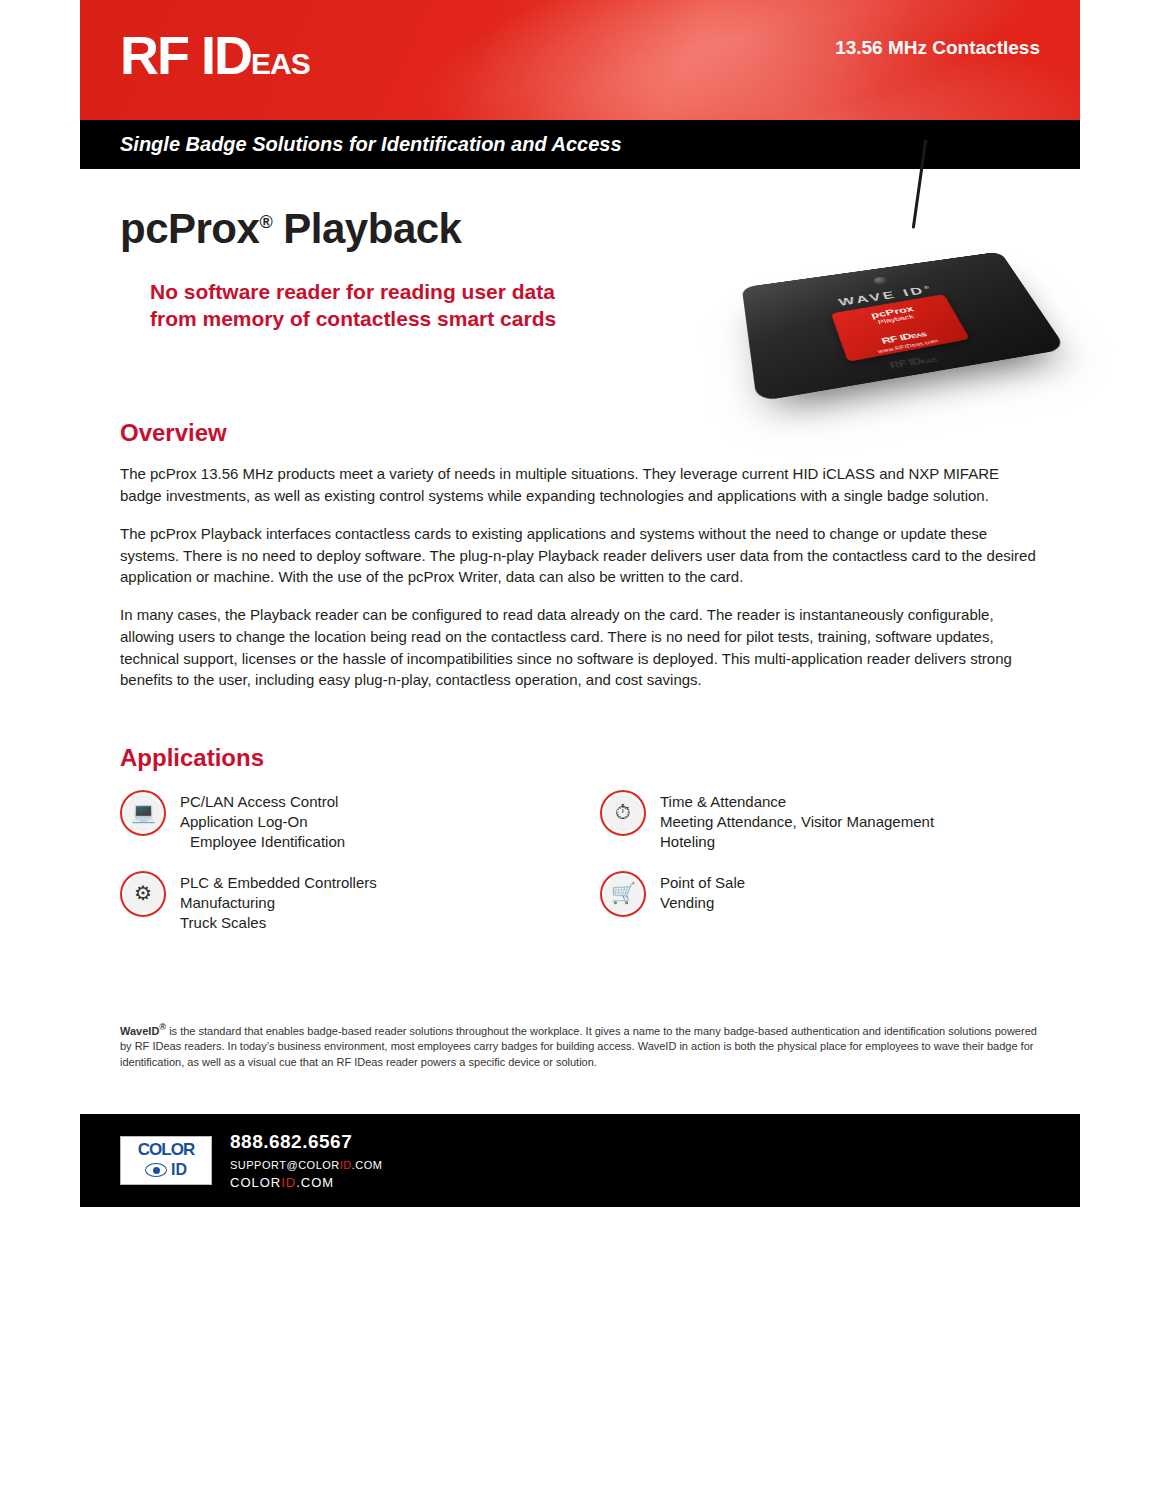13.56 MHz Contactless
RF IDEAS
Single Badge Solutions for Identification and Access
WAVE ID®
pcProx
Playback
RF IDEAS
www.RFIDeas.com
RF IDEAS
pcProx® Playback
No software reader for reading user data
from memory of contactless smart cards
Overview
The pcProx 13.56 MHz products meet a variety of needs in multiple situations. They leverage current HID iCLASS and NXP MIFARE badge investments, as well as existing control systems while expanding technologies and applications with a single badge solution.
The pcProx Playback interfaces contactless cards to existing applications and systems without the need to change or update these systems. There is no need to deploy software. The plug-n-play Playback reader delivers user data from the contactless card to the desired application or machine. With the use of the pcProx Writer, data can also be written to the card.
In many cases, the Playback reader can be configured to read data already on the card. The reader is instantaneously configurable, allowing users to change the location being read on the contactless card. There is no need for pilot tests, training, software updates, technical support, licenses or the hassle of incompatibilities since no software is deployed. This multi-application reader delivers strong benefits to the user, including easy plug-n-play, contactless operation, and cost savings.
Applications
💻
PC/LAN Access Control
Application Log-On
Employee Identification
⚙
PLC & Embedded Controllers
Manufacturing
Truck Scales
⏱
Time & Attendance
Meeting Attendance, Visitor Management
Hoteling
🛒
Point of Sale
Vending
WaveID® is the standard that enables badge-based reader solutions throughout the workplace. It gives a name to the many badge-based authentication and identification solutions powered by RF IDeas readers. In today’s business environment, most employees carry badges for building access. WaveID in action is both the physical place for employees to wave their badge for identification, as well as a visual cue that an RF IDeas reader powers a specific device or solution.
COLOR
ID
888.682.6567
SUPPORT@COLORID.COM
COLORID.COM